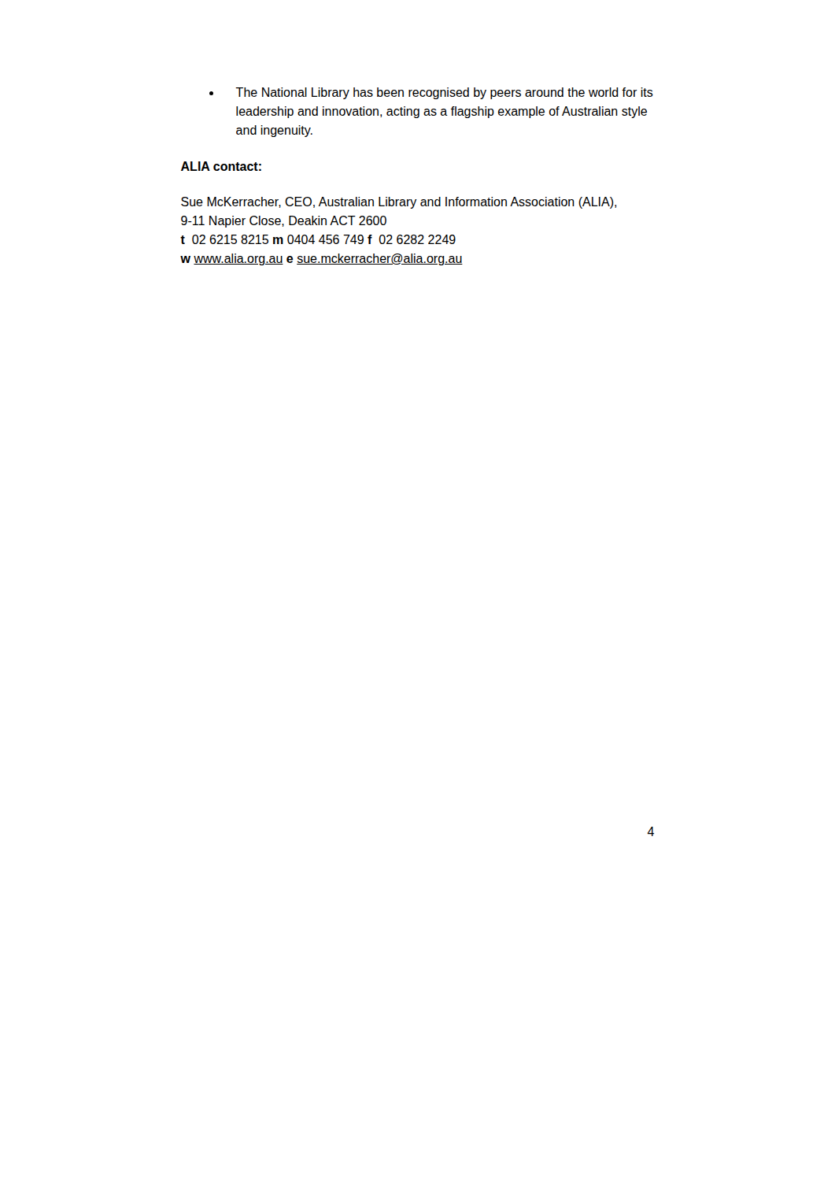The National Library has been recognised by peers around the world for its leadership and innovation, acting as a flagship example of Australian style and ingenuity.
ALIA contact:
Sue McKerracher, CEO, Australian Library and Information Association (ALIA),
9-11 Napier Close, Deakin ACT 2600
t 02 6215 8215 m 0404 456 749 f 02 6282 2249
w www.alia.org.au e sue.mckerracher@alia.org.au
4